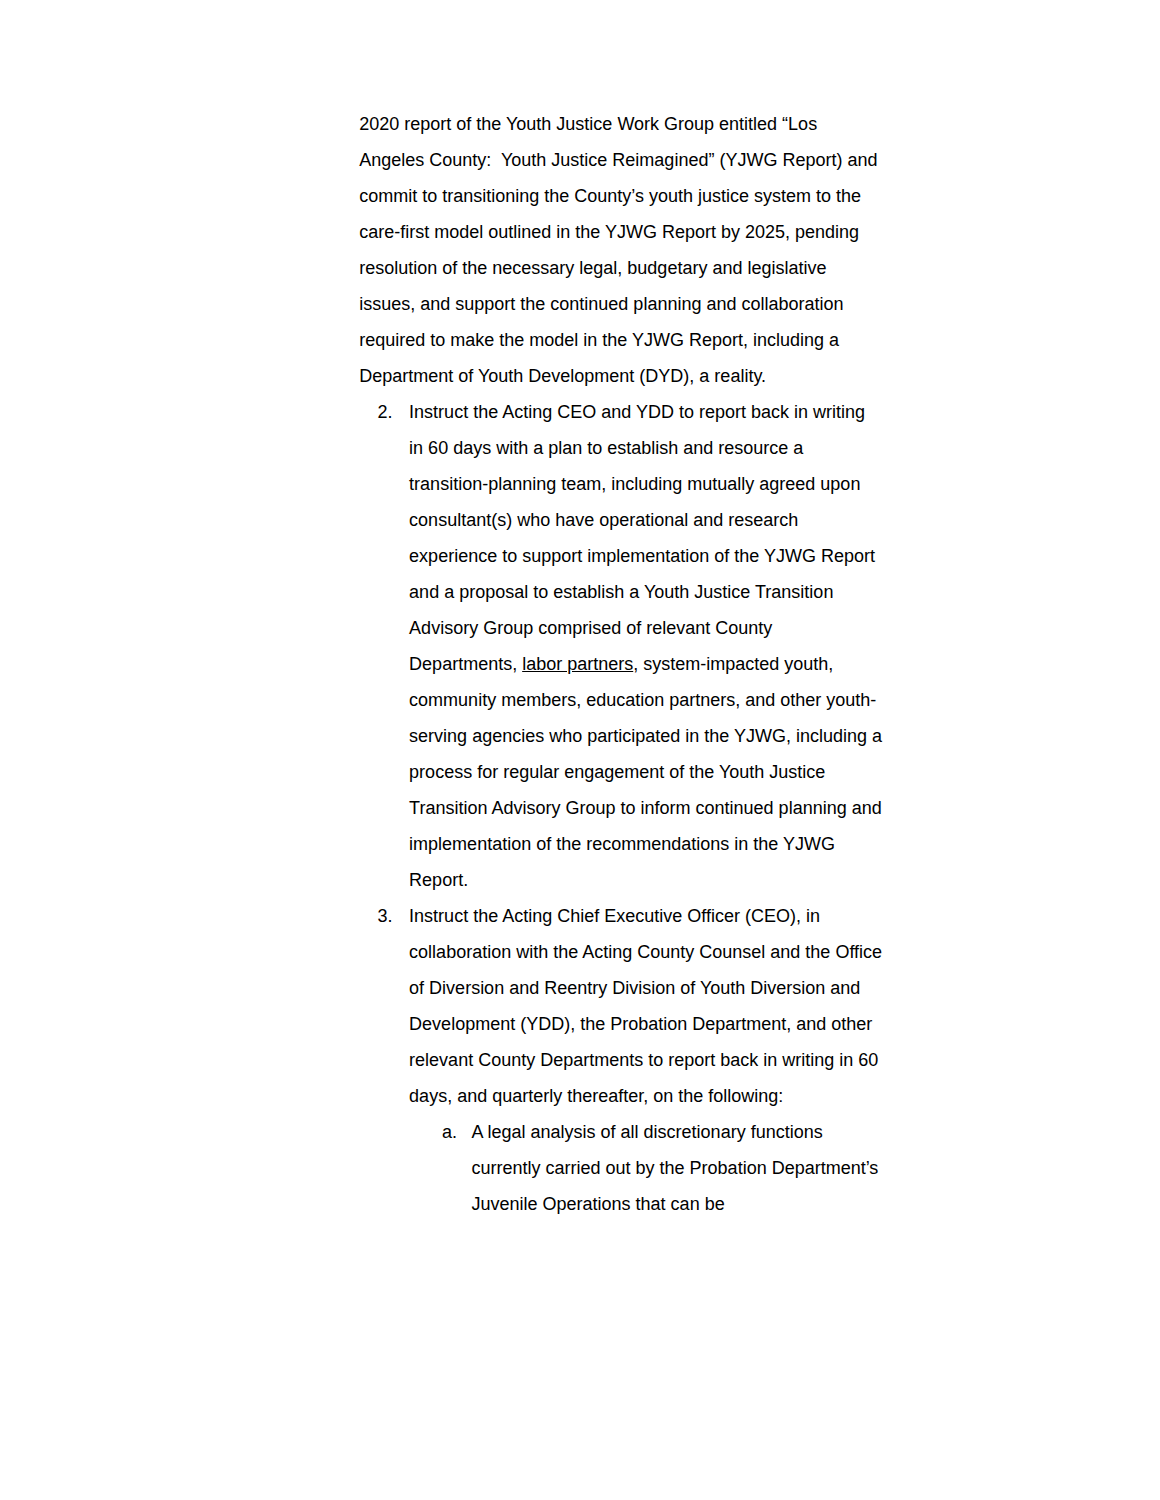2020 report of the Youth Justice Work Group entitled “Los Angeles County: Youth Justice Reimagined” (YJWG Report) and commit to transitioning the County’s youth justice system to the care-first model outlined in the YJWG Report by 2025, pending resolution of the necessary legal, budgetary and legislative issues, and support the continued planning and collaboration required to make the model in the YJWG Report, including a Department of Youth Development (DYD), a reality.
Instruct the Acting CEO and YDD to report back in writing in 60 days with a plan to establish and resource a transition-planning team, including mutually agreed upon consultant(s) who have operational and research experience to support implementation of the YJWG Report and a proposal to establish a Youth Justice Transition Advisory Group comprised of relevant County Departments, labor partners, system-impacted youth, community members, education partners, and other youth-serving agencies who participated in the YJWG, including a process for regular engagement of the Youth Justice Transition Advisory Group to inform continued planning and implementation of the recommendations in the YJWG Report.
Instruct the Acting Chief Executive Officer (CEO), in collaboration with the Acting County Counsel and the Office of Diversion and Reentry Division of Youth Diversion and Development (YDD), the Probation Department, and other relevant County Departments to report back in writing in 60 days, and quarterly thereafter, on the following:
A legal analysis of all discretionary functions currently carried out by the Probation Department’s Juvenile Operations that can be